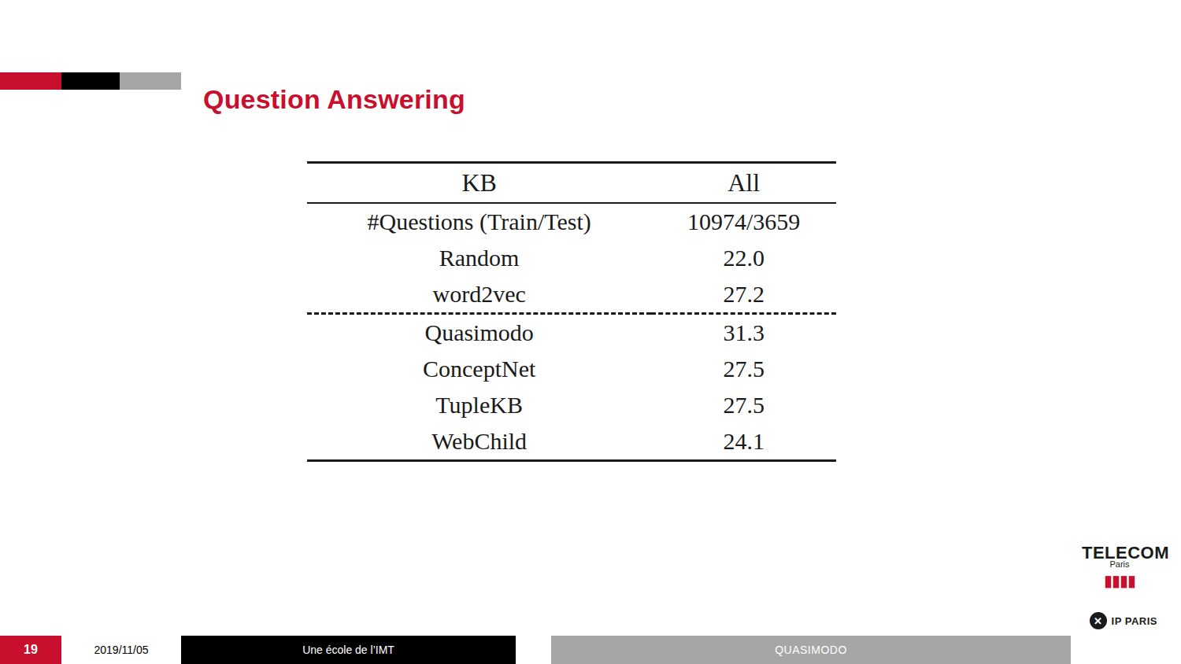Question Answering
| KB | All |
| --- | --- |
| #Questions (Train/Test) | 10974/3659 |
| Random | 22.0 |
| word2vec | 27.2 |
| Quasimodo | 31.3 |
| ConceptNet | 27.5 |
| TupleKB | 27.5 |
| WebChild | 24.1 |
TELECOM
Paris
▮▮▮▮
✕
IP PARIS
19
2019/11/05
Une école de l’IMT
QUASIMODO